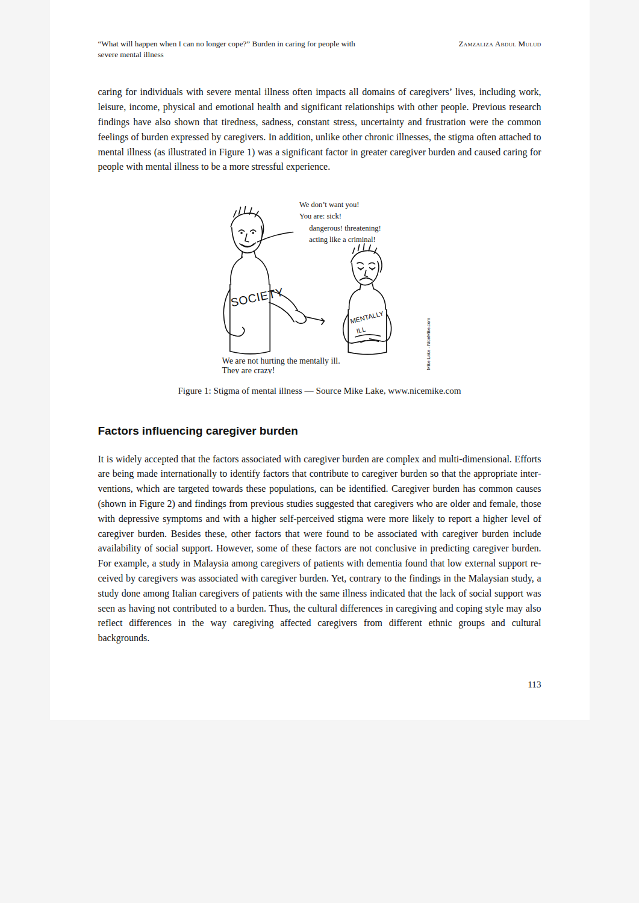“What will happen when I can no longer cope?” Burden in caring for people with severe mental illness
Zamzaliza Abdul Mulud
caring for individuals with severe mental illness often impacts all domains of caregivers’ lives, including work, leisure, income, physical and emotional health and significant relationships with other people. Previous research findings have also shown that tiredness, sadness, constant stress, uncertainty and frustration were the common feelings of burden expressed by caregivers. In addition, unlike other chronic illnesses, the stigma often attached to mental illness (as illustrated in Figure 1) was a significant factor in greater caregiver burden and caused caring for people with mental illness to be a more stressful experience.
SOCIETY We don’t want you! You are: sick! dangerous! threatening! acting like a criminal! MENTALLY ILL We are not hurting the mentally ill. They are crazy! Mike Lake - NiceMike.com
Figure 1: Stigma of mental illness — Source Mike Lake, www.nicemike.com
Factors influencing caregiver burden
It is widely accepted that the factors associated with caregiver burden are complex and multi-dimensional. Efforts are being made internationally to identify factors that contribute to caregiver burden so that the appropriate interventions, which are targeted towards these populations, can be identified. Caregiver burden has common causes (shown in Figure 2) and findings from previous studies suggested that caregivers who are older and female, those with depressive symptoms and with a higher self-perceived stigma were more likely to report a higher level of caregiver burden. Besides these, other factors that were found to be associated with caregiver burden include availability of social support. However, some of these factors are not conclusive in predicting caregiver burden. For example, a study in Malaysia among caregivers of patients with dementia found that low external support received by caregivers was associated with caregiver burden. Yet, contrary to the findings in the Malaysian study, a study done among Italian caregivers of patients with the same illness indicated that the lack of social support was seen as having not contributed to a burden. Thus, the cultural differences in caregiving and coping style may also reflect differences in the way caregiving affected caregivers from different ethnic groups and cultural backgrounds.
113